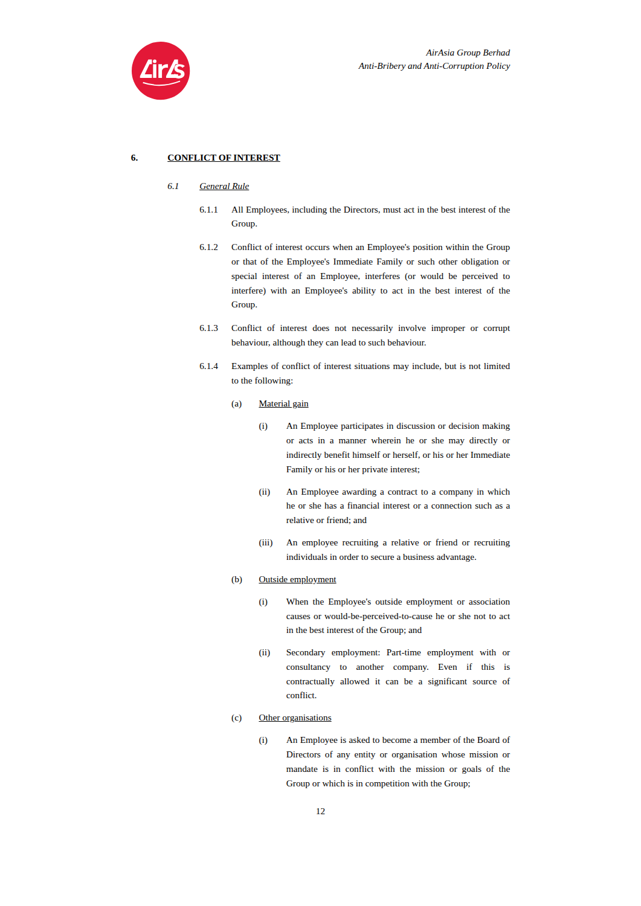AirAsia Group Berhad
Anti-Bribery and Anti-Corruption Policy
6.
Conflict of Interest
6.1
General Rule
6.1.1
All Employees, including the Directors, must act in the best interest of the Group.
6.1.2
Conflict of interest occurs when an Employee's position within the Group or that of the Employee's Immediate Family or such other obligation or special interest of an Employee, interferes (or would be perceived to interfere) with an Employee's ability to act in the best interest of the Group.
6.1.3
Conflict of interest does not necessarily involve improper or corrupt behaviour, although they can lead to such behaviour.
6.1.4
Examples of conflict of interest situations may include, but is not limited to the following:
(a)
Material gain
(i)
An Employee participates in discussion or decision making or acts in a manner wherein he or she may directly or indirectly benefit himself or herself, or his or her Immediate Family or his or her private interest;
(ii)
An Employee awarding a contract to a company in which he or she has a financial interest or a connection such as a relative or friend; and
(iii)
An employee recruiting a relative or friend or recruiting individuals in order to secure a business advantage.
(b)
Outside employment
(i)
When the Employee's outside employment or association causes or would-be-perceived-to-cause he or she not to act in the best interest of the Group; and
(ii)
Secondary employment: Part-time employment with or consultancy to another company. Even if this is contractually allowed it can be a significant source of conflict.
(c)
Other organisations
(i)
An Employee is asked to become a member of the Board of Directors of any entity or organisation whose mission or mandate is in conflict with the mission or goals of the Group or which is in competition with the Group;
12